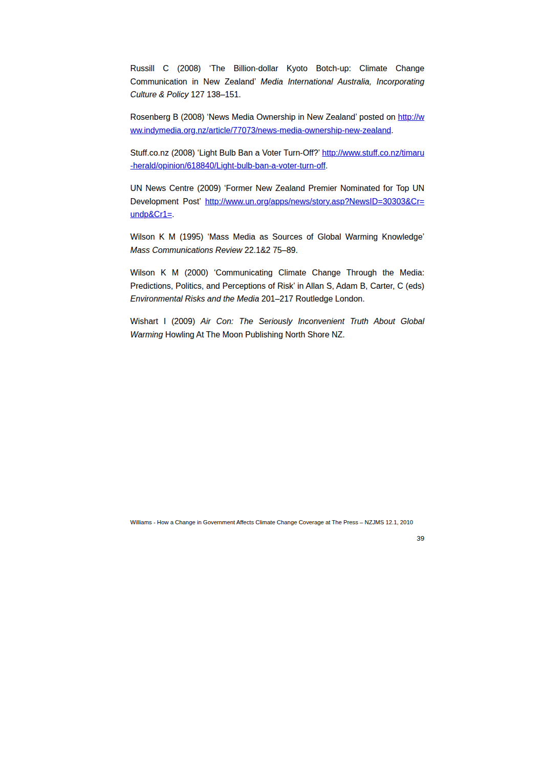Russill C (2008) ‘The Billion-dollar Kyoto Botch-up: Climate Change Communication in New Zealand’ Media International Australia, Incorporating Culture & Policy 127 138–151.
Rosenberg B (2008) ‘News Media Ownership in New Zealand’ posted on http://www.indymedia.org.nz/article/77073/news-media-ownership-new-zealand.
Stuff.co.nz (2008) ‘Light Bulb Ban a Voter Turn-Off?’ http://www.stuff.co.nz/timaru-herald/opinion/618840/Light-bulb-ban-a-voter-turn-off.
UN News Centre (2009) ‘Former New Zealand Premier Nominated for Top UN Development Post’ http://www.un.org/apps/news/story.asp?NewsID=30303&Cr=undp&Cr1=.
Wilson K M (1995) ‘Mass Media as Sources of Global Warming Knowledge’ Mass Communications Review 22.1&2 75–89.
Wilson K M (2000) ‘Communicating Climate Change Through the Media: Predictions, Politics, and Perceptions of Risk’ in Allan S, Adam B, Carter, C (eds) Environmental Risks and the Media 201–217 Routledge London.
Wishart I (2009) Air Con: The Seriously Inconvenient Truth About Global Warming Howling At The Moon Publishing North Shore NZ.
Williams - How a Change in Government Affects Climate Change Coverage at The Press – NZJMS 12.1, 2010
39